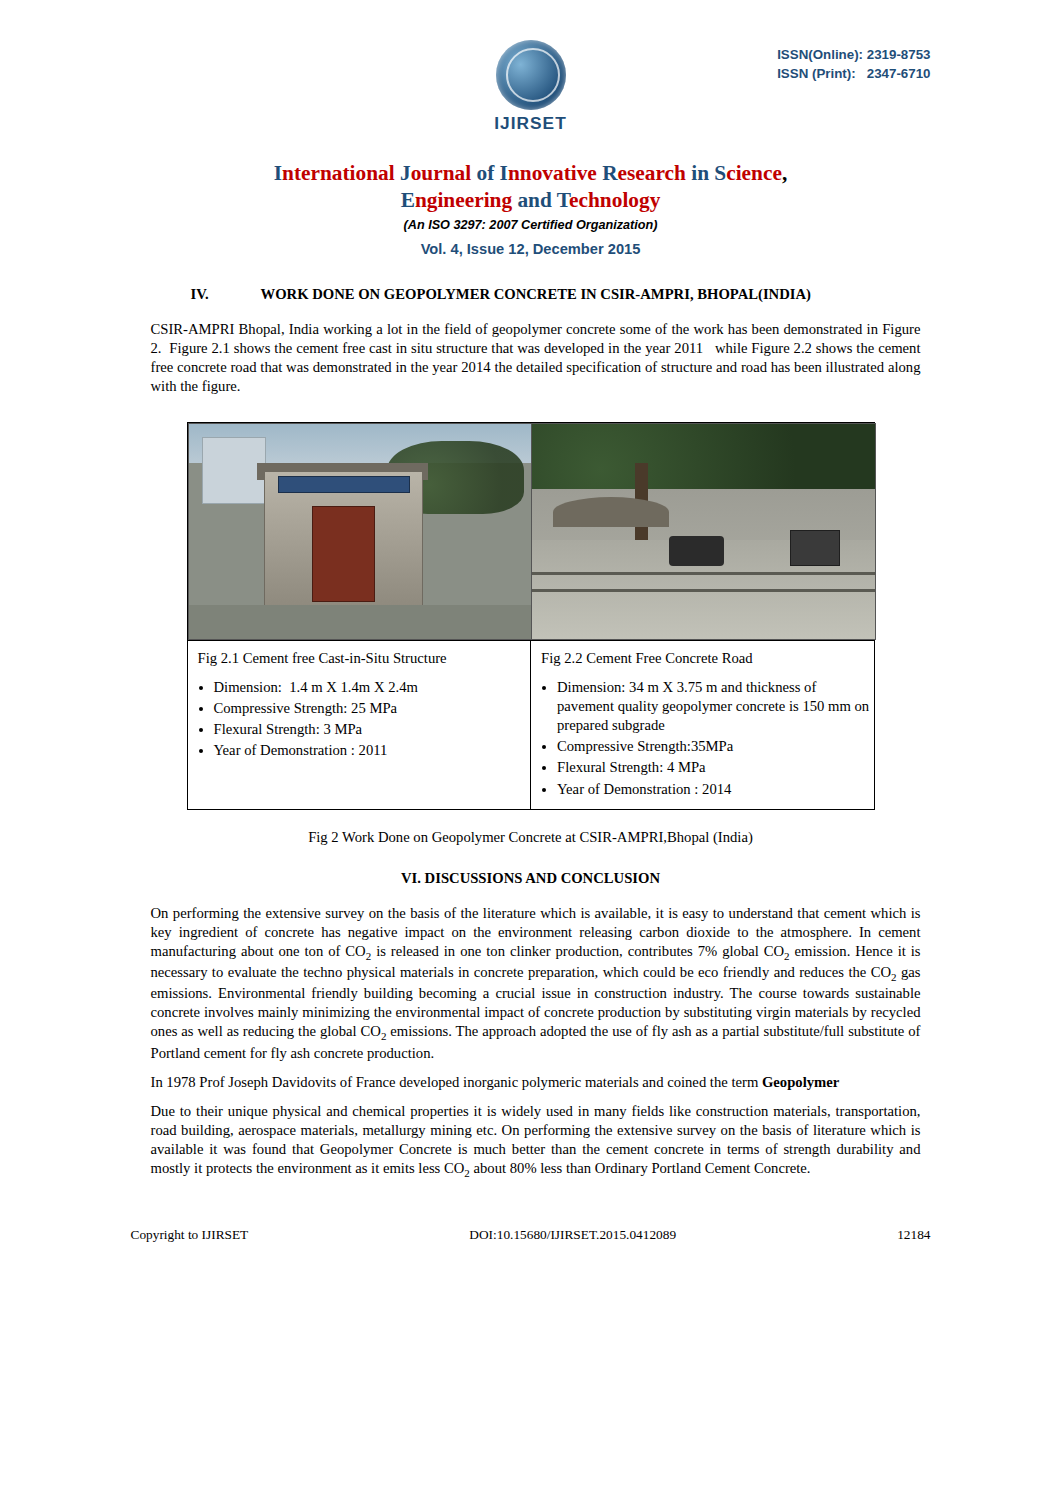IJIRSET
ISSN(Online): 2319-8753
ISSN (Print): 2347-6710
International Journal of Innovative Research in Science,
Engineering and Technology
(An ISO 3297: 2007 Certified Organization)
Vol. 4, Issue 12, December 2015
IV. WORK DONE ON GEOPOLYMER CONCRETE IN CSIR-AMPRI, BHOPAL(INDIA)
CSIR-AMPRI Bhopal, India working a lot in the field of geopolymer concrete some of the work has been demonstrated in Figure 2. Figure 2.1 shows the cement free cast in situ structure that was developed in the year 2011 while Figure 2.2 shows the cement free concrete road that was demonstrated in the year 2014 the detailed specification of structure and road has been illustrated along with the figure.
| Fig 2.1 Cement free Cast-in-Situ Structure Dimension: 1.4 m X 1.4m X 2.4m Compressive Strength: 25 MPa Flexural Strength: 3 MPa Year of Demonstration : 2011 | Fig 2.2 Cement Free Concrete Road Dimension: 34 m X 3.75 m and thickness of pavement quality geopolymer concrete is 150 mm on prepared subgrade Compressive Strength:35MPa Flexural Strength: 4 MPa Year of Demonstration : 2014 |
Fig 2 Work Done on Geopolymer Concrete at CSIR-AMPRI,Bhopal (India)
VI. DISCUSSIONS AND CONCLUSION
On performing the extensive survey on the basis of the literature which is available, it is easy to understand that cement which is key ingredient of concrete has negative impact on the environment releasing carbon dioxide to the atmosphere. In cement manufacturing about one ton of CO2 is released in one ton clinker production, contributes 7% global CO2 emission. Hence it is necessary to evaluate the techno physical materials in concrete preparation, which could be eco friendly and reduces the CO2 gas emissions. Environmental friendly building becoming a crucial issue in construction industry. The course towards sustainable concrete involves mainly minimizing the environmental impact of concrete production by substituting virgin materials by recycled ones as well as reducing the global CO2 emissions. The approach adopted the use of fly ash as a partial substitute/full substitute of Portland cement for fly ash concrete production.
In 1978 Prof Joseph Davidovits of France developed inorganic polymeric materials and coined the term Geopolymer
Due to their unique physical and chemical properties it is widely used in many fields like construction materials, transportation, road building, aerospace materials, metallurgy mining etc. On performing the extensive survey on the basis of literature which is available it was found that Geopolymer Concrete is much better than the cement concrete in terms of strength durability and mostly it protects the environment as it emits less CO2 about 80% less than Ordinary Portland Cement Concrete.
Copyright to IJIRSET
DOI:10.15680/IJIRSET.2015.0412089
12184